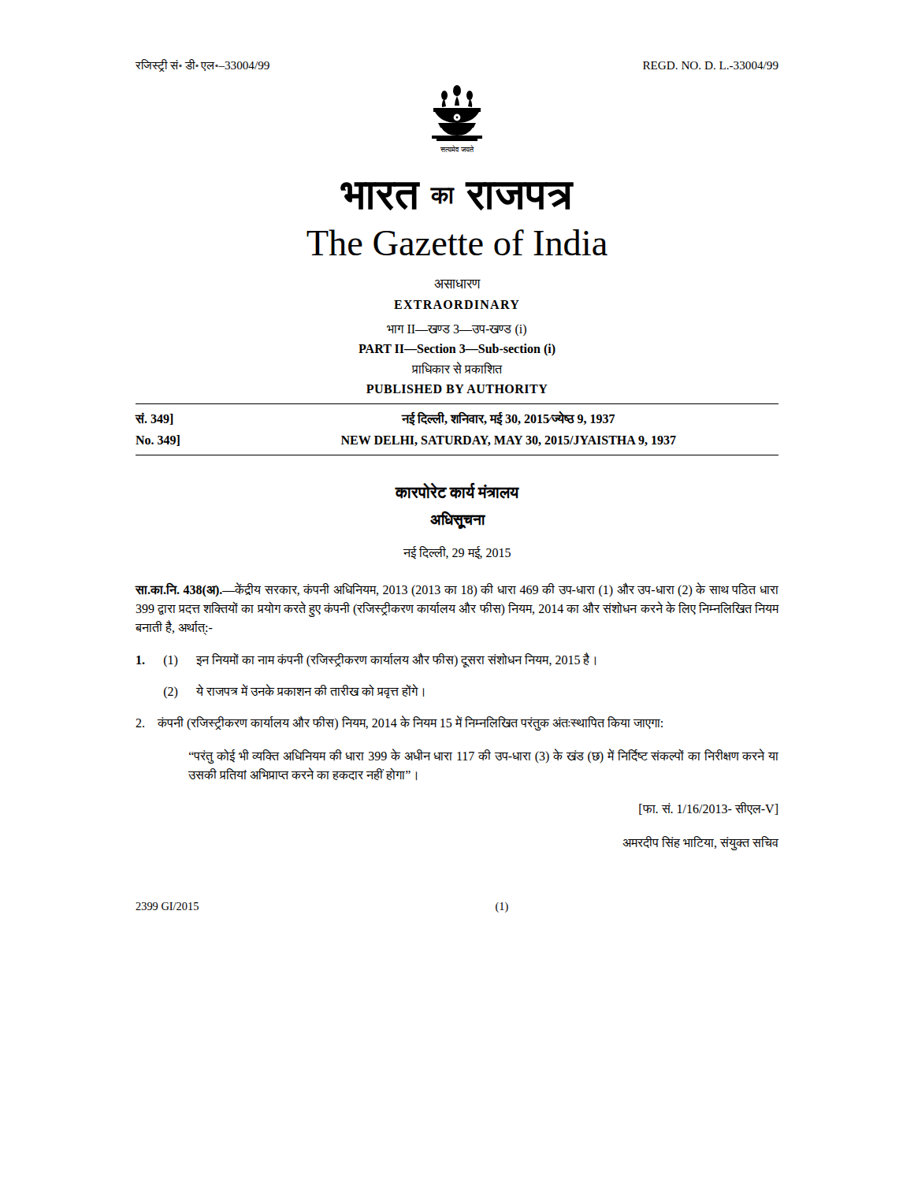रजिस्ट्री सं॰ डी॰ एल॰–33004/99 REGD. NO. D. L.-33004/99
सत्यमेव जयते
भारत का राजपत्र
The Gazette of India
असाधारण
EXTRAORDINARY
भाग II—खण्ड 3—उप-खण्ड (i)
PART II—Section 3—Sub-section (i)
प्राधिकार से प्रकाशित
PUBLISHED BY AUTHORITY
| सं. 349] | नई दिल्ली, शनिवार, मई 30, 2015⁄ज्येष्ठ 9, 1937 |
| No. 349] | NEW DELHI, SATURDAY, MAY 30, 2015/JYAISTHA 9, 1937 |
कारपोरेट कार्य मंत्रालय
अधिसूचना
नई दिल्ली, 29 मई, 2015
सा.का.नि. 438(अ).—केंद्रीय सरकार, कंपनी अधिनियम, 2013 (2013 का 18) की धारा 469 की उप-धारा (1) और उप-धारा (2) के साथ पठित धारा 399 द्वारा प्रदत्त शक्तियों का प्रयोग करते हुए कंपनी (रजिस्ट्रीकरण कार्यालय और फीस) नियम, 2014 का और संशोधन करने के लिए निम्नलिखित नियम बनाती है, अर्थात्:-
1.
(1)
इन नियमों का नाम कंपनी (रजिस्ट्रीकरण कार्यालय और फीस) दूसरा संशोधन नियम, 2015 है।
(2)
ये राजपत्र में उनके प्रकाशन की तारीख को प्रवृत्त होंगे।
2. कंपनी (रजिस्ट्रीकरण कार्यालय और फीस) नियम, 2014 के नियम 15 में निम्नलिखित परंतुक अंतःस्थापित किया जाएगा:
“परंतु कोई भी व्यक्ति अधिनियम की धारा 399 के अधीन धारा 117 की उप-धारा (3) के खंड (छ) में निर्दिष्ट संकल्पों का निरीक्षण करने या उसकी प्रतियां अभिप्राप्त करने का हकदार नहीं होगा”।
[फा. सं. 1/16/2013- सीएल-V]
अमरदीप सिंह भाटिया, संयुक्त सचिव
2399 GI/2015 (1)